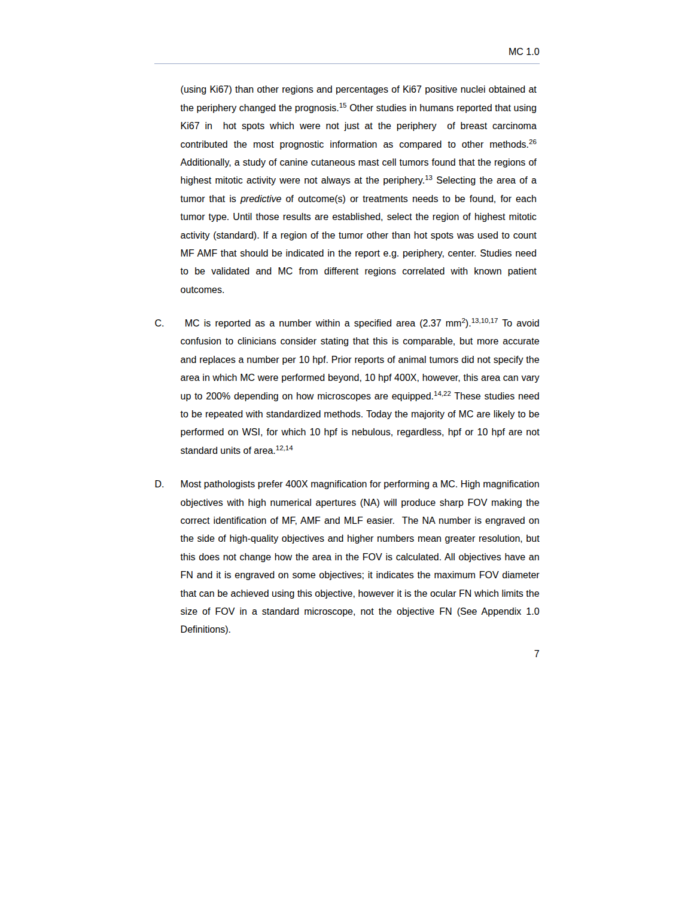MC 1.0
(using Ki67) than other regions and percentages of Ki67 positive nuclei obtained at the periphery changed the prognosis.15 Other studies in humans reported that using Ki67 in hot spots which were not just at the periphery of breast carcinoma contributed the most prognostic information as compared to other methods.26 Additionally, a study of canine cutaneous mast cell tumors found that the regions of highest mitotic activity were not always at the periphery.13 Selecting the area of a tumor that is predictive of outcome(s) or treatments needs to be found, for each tumor type. Until those results are established, select the region of highest mitotic activity (standard). If a region of the tumor other than hot spots was used to count MF AMF that should be indicated in the report e.g. periphery, center. Studies need to be validated and MC from different regions correlated with known patient outcomes.
C.
MC is reported as a number within a specified area (2.37 mm2).13,10,17 To avoid confusion to clinicians consider stating that this is comparable, but more accurate and replaces a number per 10 hpf. Prior reports of animal tumors did not specify the area in which MC were performed beyond, 10 hpf 400X, however, this area can vary up to 200% depending on how microscopes are equipped.14,22 These studies need to be repeated with standardized methods. Today the majority of MC are likely to be performed on WSI, for which 10 hpf is nebulous, regardless, hpf or 10 hpf are not standard units of area.12,14
D.
Most pathologists prefer 400X magnification for performing a MC. High magnification objectives with high numerical apertures (NA) will produce sharp FOV making the correct identification of MF, AMF and MLF easier. The NA number is engraved on the side of high-quality objectives and higher numbers mean greater resolution, but this does not change how the area in the FOV is calculated. All objectives have an FN and it is engraved on some objectives; it indicates the maximum FOV diameter that can be achieved using this objective, however it is the ocular FN which limits the size of FOV in a standard microscope, not the objective FN (See Appendix 1.0 Definitions).
7